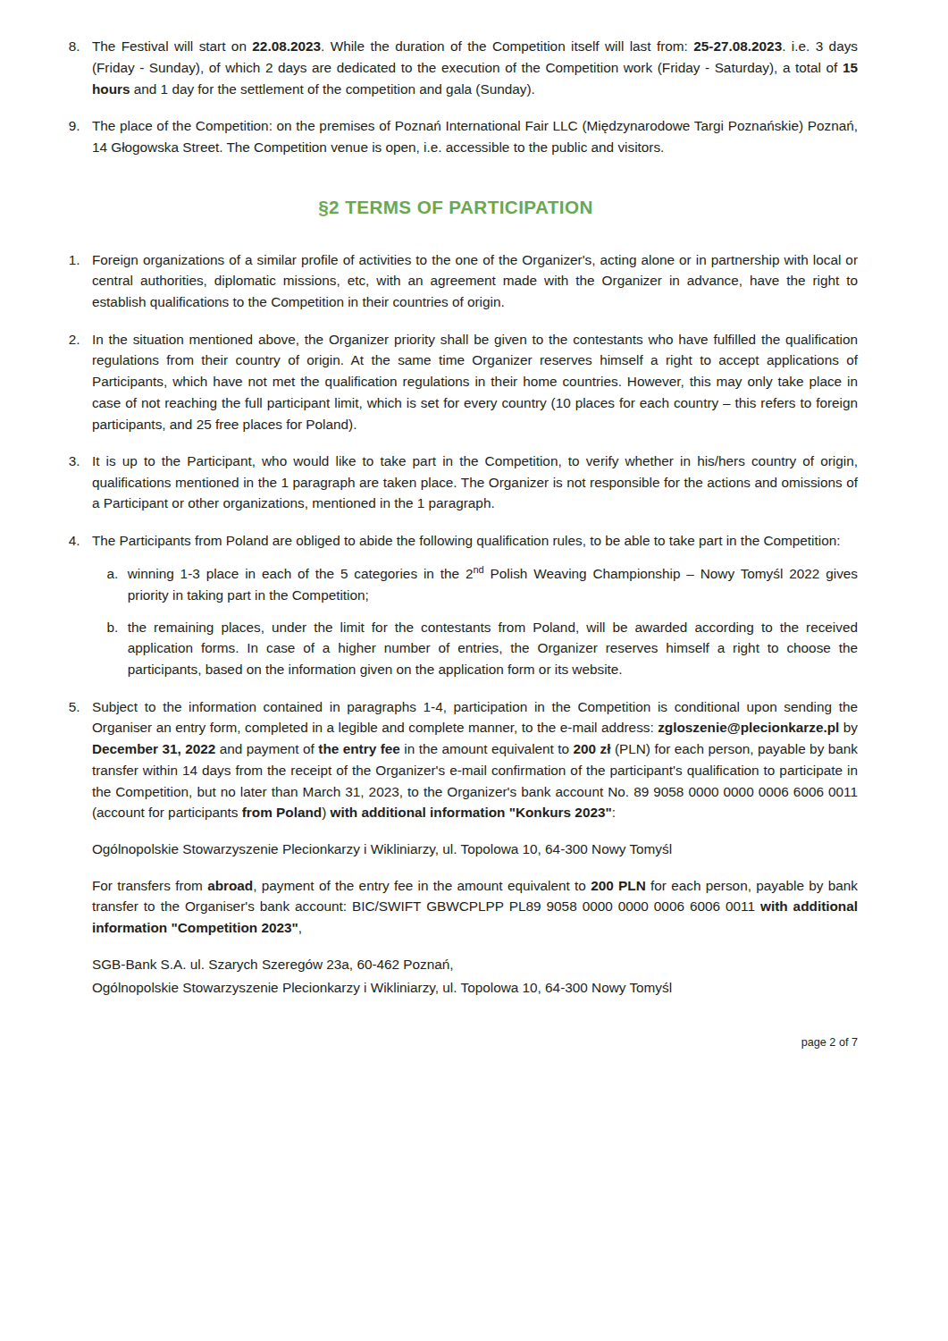The Festival will start on 22.08.2023. While the duration of the Competition itself will last from: 25-27.08.2023. i.e. 3 days (Friday - Sunday), of which 2 days are dedicated to the execution of the Competition work (Friday - Saturday), a total of 15 hours and 1 day for the settlement of the competition and gala (Sunday).
The place of the Competition: on the premises of Poznań International Fair LLC (Międzynarodowe Targi Poznańskie) Poznań, 14 Głogowska Street. The Competition venue is open, i.e. accessible to the public and visitors.
§2 Terms of Participation
Foreign organizations of a similar profile of activities to the one of the Organizer's, acting alone or in partnership with local or central authorities, diplomatic missions, etc, with an agreement made with the Organizer in advance, have the right to establish qualifications to the Competition in their countries of origin.
In the situation mentioned above, the Organizer priority shall be given to the contestants who have fulfilled the qualification regulations from their country of origin. At the same time Organizer reserves himself a right to accept applications of Participants, which have not met the qualification regulations in their home countries. However, this may only take place in case of not reaching the full participant limit, which is set for every country (10 places for each country – this refers to foreign participants, and 25 free places for Poland).
It is up to the Participant, who would like to take part in the Competition, to verify whether in his/hers country of origin, qualifications mentioned in the 1 paragraph are taken place. The Organizer is not responsible for the actions and omissions of a Participant or other organizations, mentioned in the 1 paragraph.
The Participants from Poland are obliged to abide the following qualification rules, to be able to take part in the Competition:
winning 1-3 place in each of the 5 categories in the 2nd Polish Weaving Championship – Nowy Tomyśl 2022 gives priority in taking part in the Competition;
the remaining places, under the limit for the contestants from Poland, will be awarded according to the received application forms. In case of a higher number of entries, the Organizer reserves himself a right to choose the participants, based on the information given on the application form or its website.
Subject to the information contained in paragraphs 1-4, participation in the Competition is conditional upon sending the Organiser an entry form, completed in a legible and complete manner, to the e-mail address: zgloszenie@plecionkarze.pl by December 31, 2022 and payment of the entry fee in the amount equivalent to 200 zł (PLN) for each person, payable by bank transfer within 14 days from the receipt of the Organizer's e-mail confirmation of the participant's qualification to participate in the Competition, but no later than March 31, 2023, to the Organizer's bank account No. 89 9058 0000 0000 0006 6006 0011 (account for participants from Poland) with additional information "Konkurs 2023":
Ogólnopolskie Stowarzyszenie Plecionkarzy i Wikliniarzy, ul. Topolowa 10, 64-300 Nowy Tomyśl
For transfers from abroad, payment of the entry fee in the amount equivalent to 200 PLN for each person, payable by bank transfer to the Organiser's bank account: BIC/SWIFT GBWCPLPP PL89 9058 0000 0000 0006 6006 0011 with additional information "Competition 2023",
SGB-Bank S.A. ul. Szarych Szeregów 23a, 60-462 Poznań,
Ogólnopolskie Stowarzyszenie Plecionkarzy i Wikliniarzy, ul. Topolowa 10, 64-300 Nowy Tomyśl
page 2 of 7